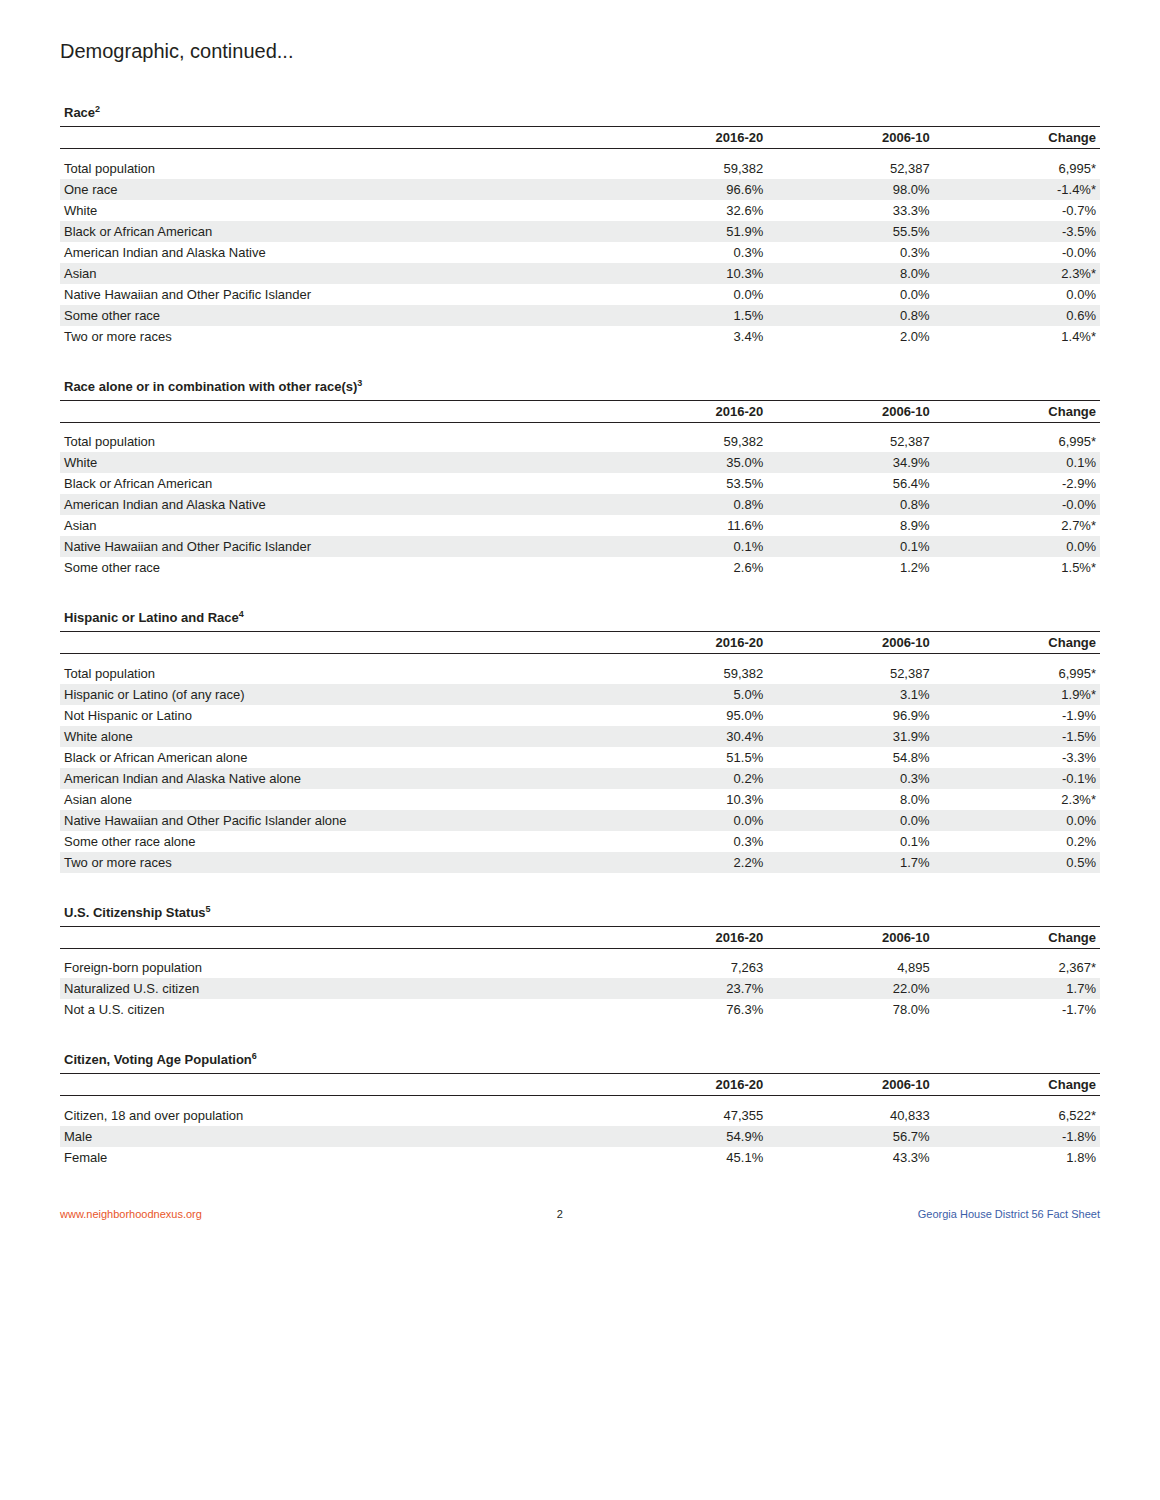Demographic, continued...
Race 2
| | 2016-20 | 2006-10 | Change |
| --- | --- | --- | --- |
| Total population | 59,382 | 52,387 | 6,995* |
| One race | 96.6% | 98.0% | -1.4%* |
| White | 32.6% | 33.3% | -0.7% |
| Black or African American | 51.9% | 55.5% | -3.5% |
| American Indian and Alaska Native | 0.3% | 0.3% | -0.0% |
| Asian | 10.3% | 8.0% | 2.3%* |
| Native Hawaiian and Other Pacific Islander | 0.0% | 0.0% | 0.0% |
| Some other race | 1.5% | 0.8% | 0.6% |
| Two or more races | 3.4% | 2.0% | 1.4%* |
Race alone or in combination with other race(s) 3
| | 2016-20 | 2006-10 | Change |
| --- | --- | --- | --- |
| Total population | 59,382 | 52,387 | 6,995* |
| White | 35.0% | 34.9% | 0.1% |
| Black or African American | 53.5% | 56.4% | -2.9% |
| American Indian and Alaska Native | 0.8% | 0.8% | -0.0% |
| Asian | 11.6% | 8.9% | 2.7%* |
| Native Hawaiian and Other Pacific Islander | 0.1% | 0.1% | 0.0% |
| Some other race | 2.6% | 1.2% | 1.5%* |
Hispanic or Latino and Race 4
| | 2016-20 | 2006-10 | Change |
| --- | --- | --- | --- |
| Total population | 59,382 | 52,387 | 6,995* |
| Hispanic or Latino (of any race) | 5.0% | 3.1% | 1.9%* |
| Not Hispanic or Latino | 95.0% | 96.9% | -1.9% |
| White alone | 30.4% | 31.9% | -1.5% |
| Black or African American alone | 51.5% | 54.8% | -3.3% |
| American Indian and Alaska Native alone | 0.2% | 0.3% | -0.1% |
| Asian alone | 10.3% | 8.0% | 2.3%* |
| Native Hawaiian and Other Pacific Islander alone | 0.0% | 0.0% | 0.0% |
| Some other race alone | 0.3% | 0.1% | 0.2% |
| Two or more races | 2.2% | 1.7% | 0.5% |
U.S. Citizenship Status 5
| | 2016-20 | 2006-10 | Change |
| --- | --- | --- | --- |
| Foreign-born population | 7,263 | 4,895 | 2,367* |
| Naturalized U.S. citizen | 23.7% | 22.0% | 1.7% |
| Not a U.S. citizen | 76.3% | 78.0% | -1.7% |
Citizen, Voting Age Population 6
| | 2016-20 | 2006-10 | Change |
| --- | --- | --- | --- |
| Citizen, 18 and over population | 47,355 | 40,833 | 6,522* |
| Male | 54.9% | 56.7% | -1.8% |
| Female | 45.1% | 43.3% | 1.8% |
www.neighborhoodnexus.org 2 Georgia House District 56 Fact Sheet